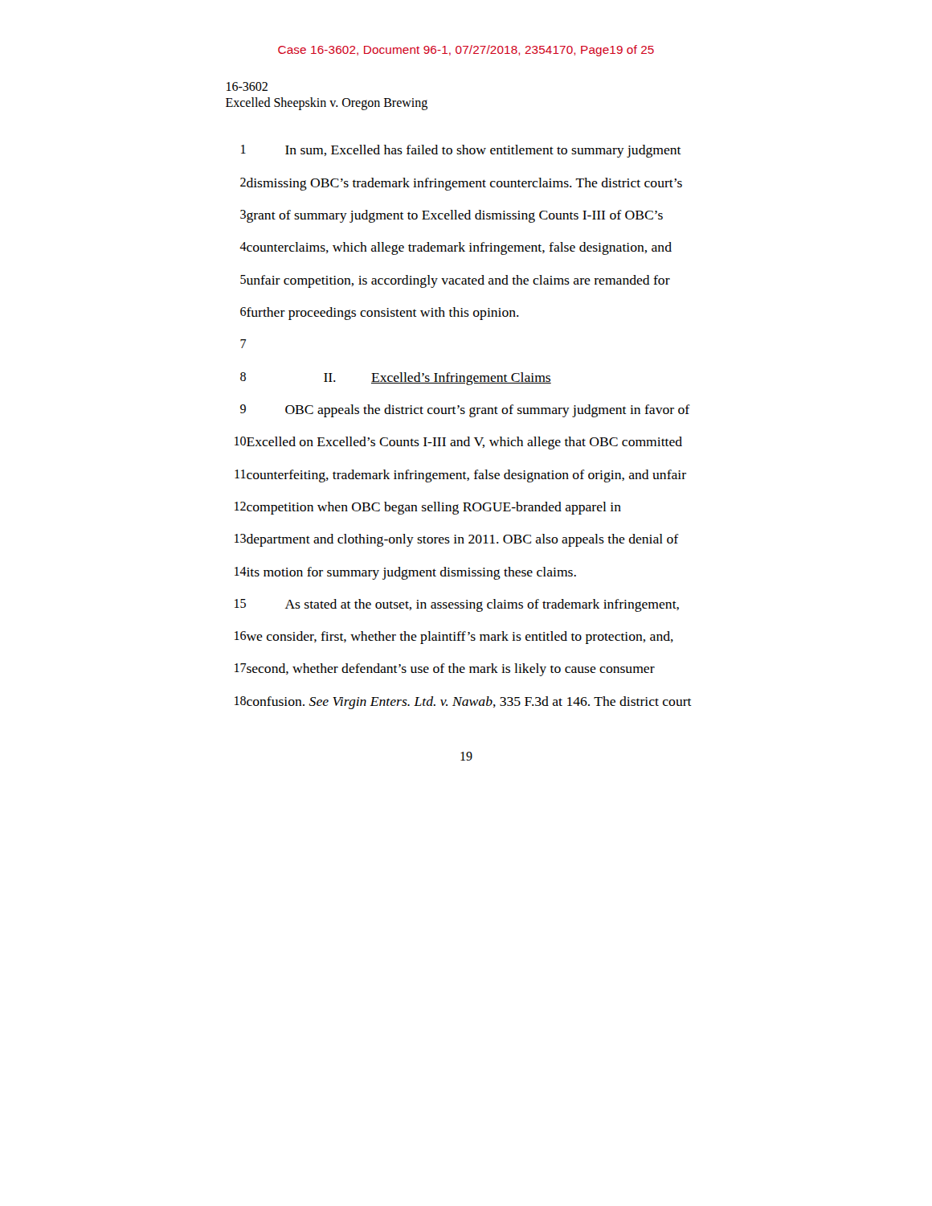Case 16-3602, Document 96-1, 07/27/2018, 2354170, Page19 of 25
16-3602
Excelled Sheepskin v. Oregon Brewing
| 1 | In sum, Excelled has failed to show entitlement to summary judgment |
| 2 | dismissing OBC’s trademark infringement counterclaims. The district court’s |
| 3 | grant of summary judgment to Excelled dismissing Counts I-III of OBC’s |
| 4 | counterclaims, which allege trademark infringement, false designation, and |
| 5 | unfair competition, is accordingly vacated and the claims are remanded for |
| 6 | further proceedings consistent with this opinion. |
| 7 | |
| 8 | II. Excelled’s Infringement Claims |
| 9 | OBC appeals the district court’s grant of summary judgment in favor of |
| 10 | Excelled on Excelled’s Counts I-III and V, which allege that OBC committed |
| 11 | counterfeiting, trademark infringement, false designation of origin, and unfair |
| 12 | competition when OBC began selling ROGUE-branded apparel in |
| 13 | department and clothing-only stores in 2011. OBC also appeals the denial of |
| 14 | its motion for summary judgment dismissing these claims. |
| 15 | As stated at the outset, in assessing claims of trademark infringement, |
| 16 | we consider, first, whether the plaintiff’s mark is entitled to protection, and, |
| 17 | second, whether defendant’s use of the mark is likely to cause consumer |
| 18 | confusion. See Virgin Enters. Ltd. v. Nawab , 335 F.3d at 146. The district court |
19